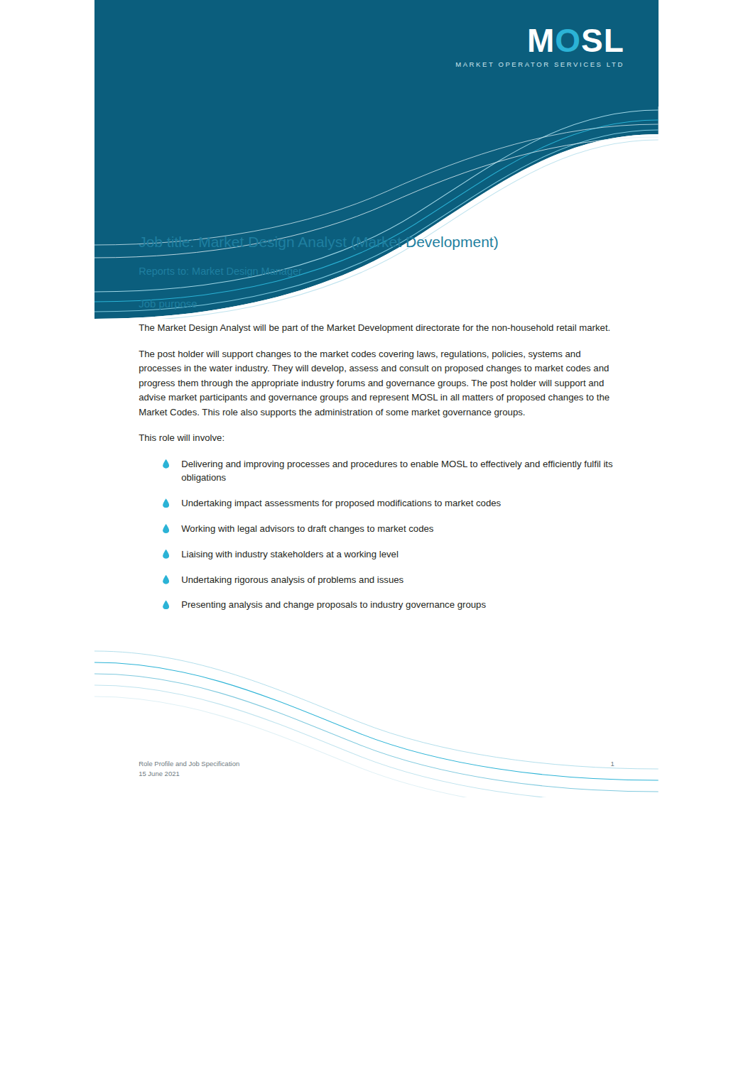MOSL
Market Operator Services Ltd
Job title: Market Design Analyst (Market Development)
Reports to: Market Design Manager
Job purpose
The Market Design Analyst will be part of the Market Development directorate for the non-household retail market.
The post holder will support changes to the market codes covering laws, regulations, policies, systems and processes in the water industry. They will develop, assess and consult on proposed changes to market codes and progress them through the appropriate industry forums and governance groups. The post holder will support and advise market participants and governance groups and represent MOSL in all matters of proposed changes to the Market Codes. This role also supports the administration of some market governance groups.
This role will involve:
Delivering and improving processes and procedures to enable MOSL to effectively and efficiently fulfil its obligations
Undertaking impact assessments for proposed modifications to market codes
Working with legal advisors to draft changes to market codes
Liaising with industry stakeholders at a working level
Undertaking rigorous analysis of problems and issues
Presenting analysis and change proposals to industry governance groups
Role Profile and Job Specification
15 June 2021
1